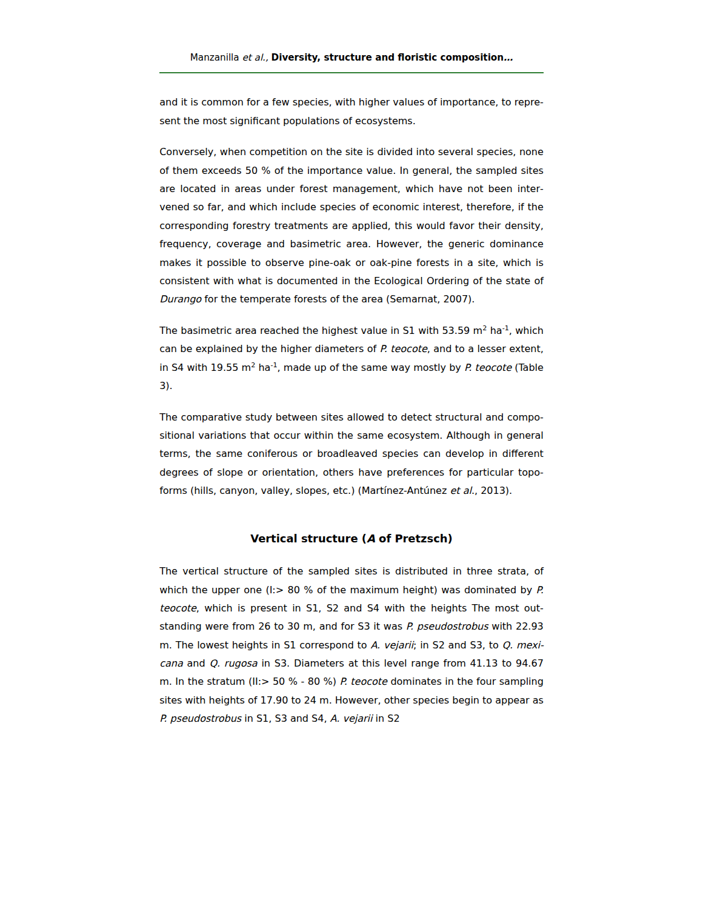Manzanilla et al., Diversity, structure and floristic composition…
and it is common for a few species, with higher values of importance, to represent the most significant populations of ecosystems.
Conversely, when competition on the site is divided into several species, none of them exceeds 50 % of the importance value. In general, the sampled sites are located in areas under forest management, which have not been intervened so far, and which include species of economic interest, therefore, if the corresponding forestry treatments are applied, this would favor their density, frequency, coverage and basimetric area. However, the generic dominance makes it possible to observe pine-oak or oak-pine forests in a site, which is consistent with what is documented in the Ecological Ordering of the state of Durango for the temperate forests of the area (Semarnat, 2007).
The basimetric area reached the highest value in S1 with 53.59 m2 ha-1, which can be explained by the higher diameters of P. teocote, and to a lesser extent, in S4 with 19.55 m2 ha-1, made up of the same way mostly by P. teocote (Table 3).
The comparative study between sites allowed to detect structural and compositional variations that occur within the same ecosystem. Although in general terms, the same coniferous or broadleaved species can develop in different degrees of slope or orientation, others have preferences for particular topoforms (hills, canyon, valley, slopes, etc.) (Martínez-Antúnez et al., 2013).
Vertical structure (A of Pretzsch)
The vertical structure of the sampled sites is distributed in three strata, of which the upper one (I:> 80 % of the maximum height) was dominated by P. teocote, which is present in S1, S2 and S4 with the heights The most outstanding were from 26 to 30 m, and for S3 it was P. pseudostrobus with 22.93 m. The lowest heights in S1 correspond to A. vejarii; in S2 and S3, to Q. mexicana and Q. rugosa in S3. Diameters at this level range from 41.13 to 94.67 m. In the stratum (II:> 50 % - 80 %) P. teocote dominates in the four sampling sites with heights of 17.90 to 24 m. However, other species begin to appear as P. pseudostrobus in S1, S3 and S4, A. vejarii in S2